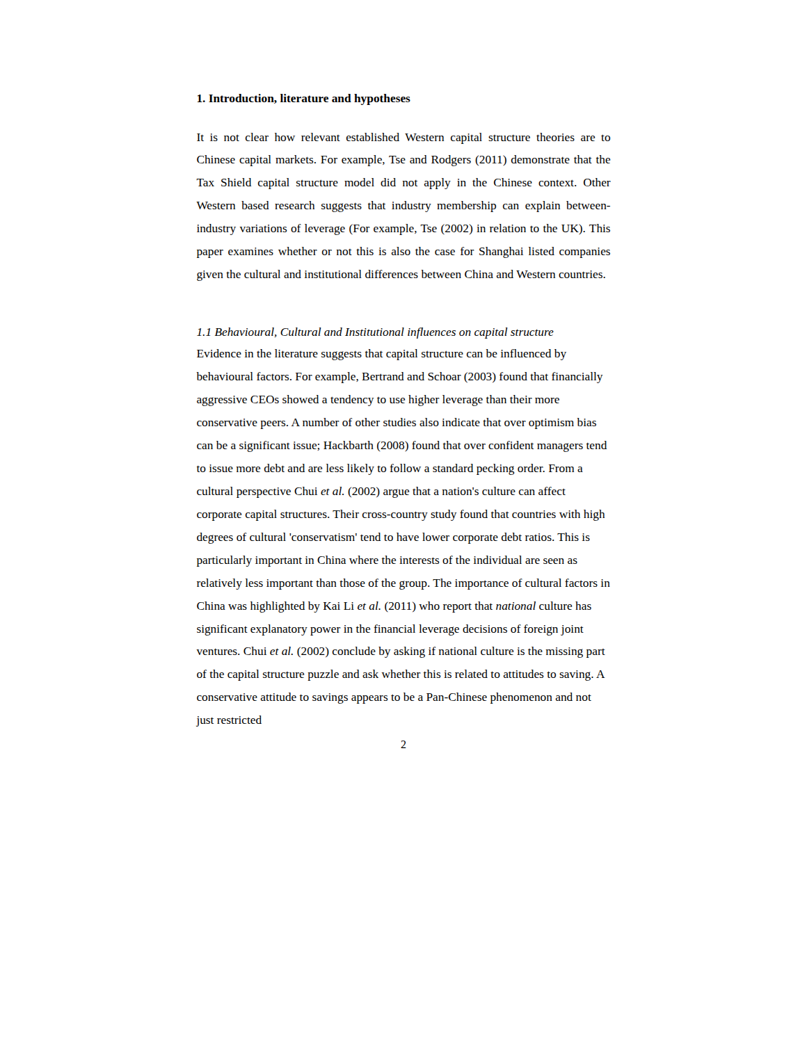1. Introduction, literature and hypotheses
It is not clear how relevant established Western capital structure theories are to Chinese capital markets. For example, Tse and Rodgers (2011) demonstrate that the Tax Shield capital structure model did not apply in the Chinese context. Other Western based research suggests that industry membership can explain between-industry variations of leverage (For example, Tse (2002) in relation to the UK). This paper examines whether or not this is also the case for Shanghai listed companies given the cultural and institutional differences between China and Western countries.
1.1 Behavioural, Cultural and Institutional influences on capital structure
Evidence in the literature suggests that capital structure can be influenced by behavioural factors. For example, Bertrand and Schoar (2003) found that financially aggressive CEOs showed a tendency to use higher leverage than their more conservative peers. A number of other studies also indicate that over optimism bias can be a significant issue; Hackbarth (2008) found that over confident managers tend to issue more debt and are less likely to follow a standard pecking order. From a cultural perspective Chui et al. (2002) argue that a nation's culture can affect corporate capital structures. Their cross-country study found that countries with high degrees of cultural 'conservatism' tend to have lower corporate debt ratios. This is particularly important in China where the interests of the individual are seen as relatively less important than those of the group. The importance of cultural factors in China was highlighted by Kai Li et al. (2011) who report that national culture has significant explanatory power in the financial leverage decisions of foreign joint ventures. Chui et al. (2002) conclude by asking if national culture is the missing part of the capital structure puzzle and ask whether this is related to attitudes to saving. A conservative attitude to savings appears to be a Pan-Chinese phenomenon and not just restricted
2